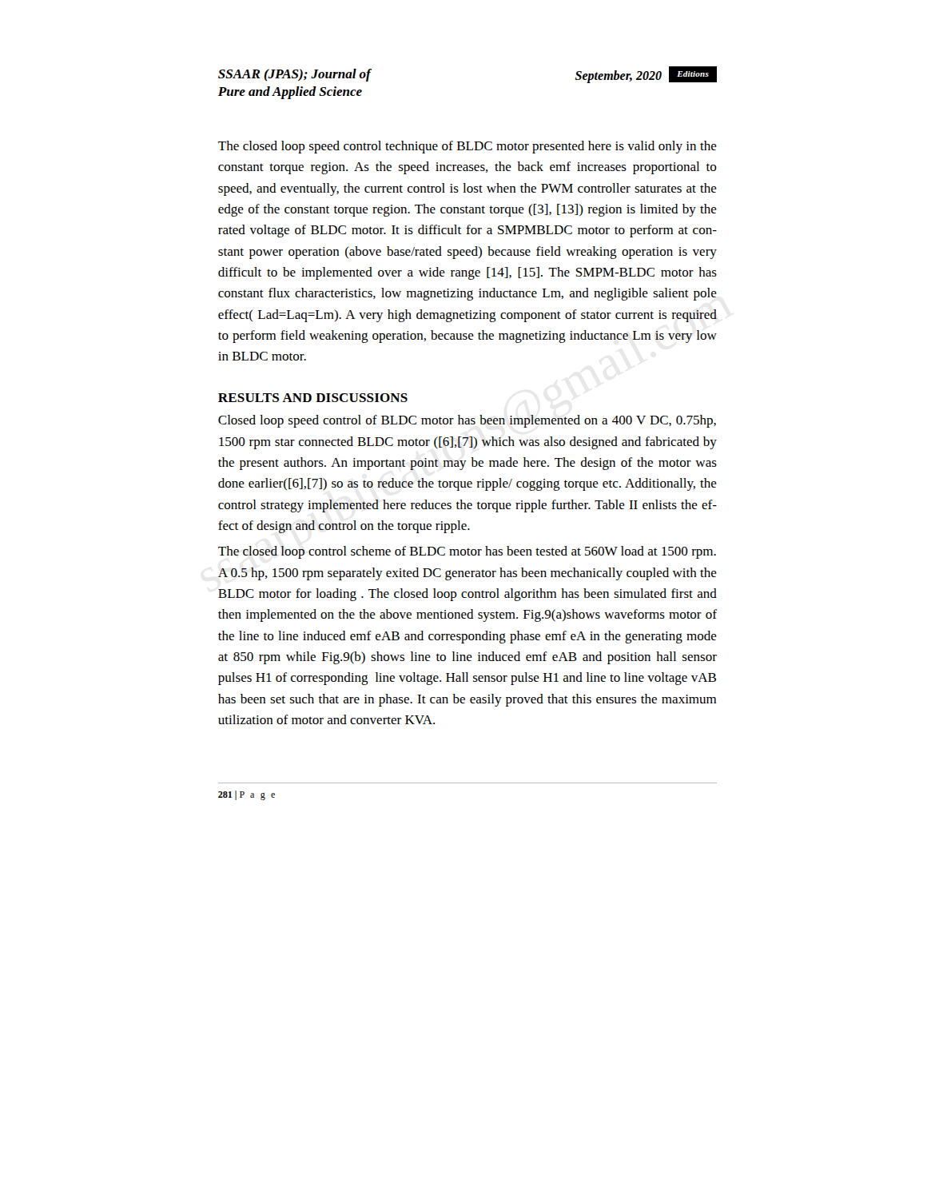ssaarpublications@gmail.com
SSAAR (JPAS); Journal of
Pure and Applied Science
September, 2020 Editions
The closed loop speed control technique of BLDC motor presented here is valid only in the constant torque region. As the speed increases, the back emf increases proportional to speed, and eventually, the current control is lost when the PWM controller saturates at the edge of the constant torque region. The constant torque ([3], [13]) region is limited by the rated voltage of BLDC motor. It is difficult for a SMPMBLDC motor to perform at constant power operation (above base/rated speed) because field wreaking operation is very difficult to be implemented over a wide range [14], [15]. The SMPM-BLDC motor has constant flux characteristics, low magnetizing inductance Lm, and negligible salient pole effect( Lad=Laq=Lm). A very high demagnetizing component of stator current is required to perform field weakening operation, because the magnetizing inductance Lm is very low in BLDC motor.
RESULTS AND DISCUSSIONS
Closed loop speed control of BLDC motor has been implemented on a 400 V DC, 0.75hp, 1500 rpm star connected BLDC motor ([6],[7]) which was also designed and fabricated by the present authors. An important point may be made here. The design of the motor was done earlier([6],[7]) so as to reduce the torque ripple/ cogging torque etc. Additionally, the control strategy implemented here reduces the torque ripple further. Table II enlists the effect of design and control on the torque ripple.
The closed loop control scheme of BLDC motor has been tested at 560W load at 1500 rpm. A 0.5 hp, 1500 rpm separately exited DC generator has been mechanically coupled with the BLDC motor for loading . The closed loop control algorithm has been simulated first and then implemented on the the above mentioned system. Fig.9(a)shows waveforms motor of the line to line induced emf eAB and corresponding phase emf eA in the generating mode at 850 rpm while Fig.9(b) shows line to line induced emf eAB and position hall sensor pulses H1 of corresponding line voltage. Hall sensor pulse H1 and line to line voltage vAB has been set such that are in phase. It can be easily proved that this ensures the maximum utilization of motor and converter KVA.
281 | P a g e